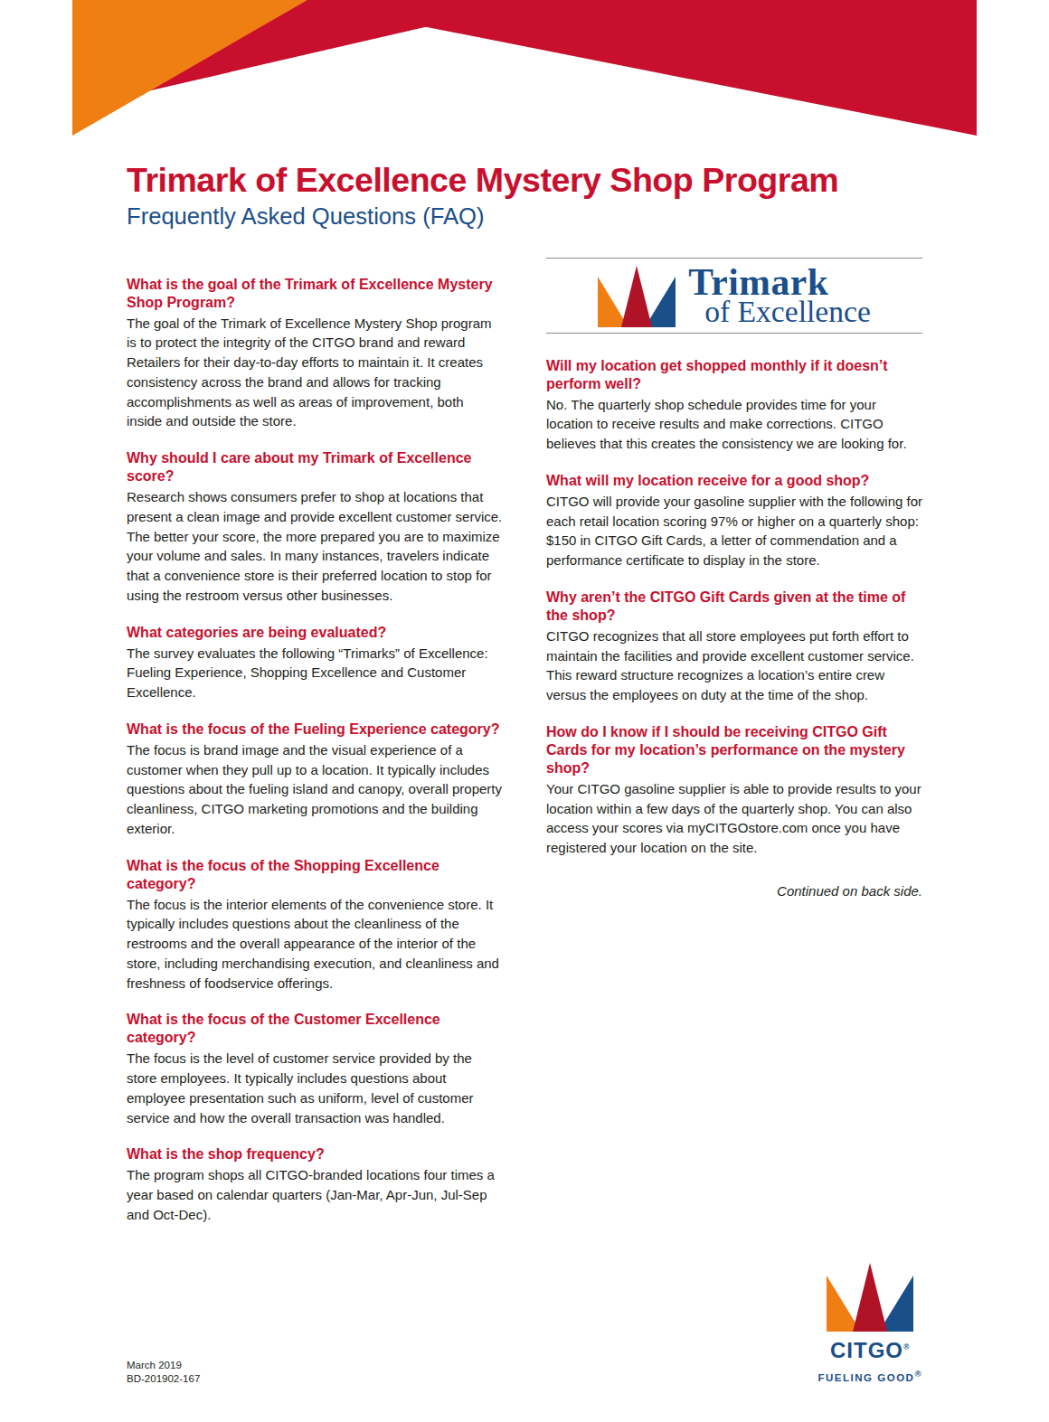Trimark of Excellence Mystery Shop Program
Frequently Asked Questions (FAQ)
What is the goal of the Trimark of Excellence Mystery Shop Program?
The goal of the Trimark of Excellence Mystery Shop program is to protect the integrity of the CITGO brand and reward Retailers for their day-to-day efforts to maintain it. It creates consistency across the brand and allows for tracking accomplishments as well as areas of improvement, both inside and outside the store.
Why should I care about my Trimark of Excellence score?
Research shows consumers prefer to shop at locations that present a clean image and provide excellent customer service. The better your score, the more prepared you are to maximize your volume and sales. In many instances, travelers indicate that a convenience store is their preferred location to stop for using the restroom versus other businesses.
What categories are being evaluated?
The survey evaluates the following “Trimarks” of Excellence: Fueling Experience, Shopping Excellence and Customer Excellence.
What is the focus of the Fueling Experience category?
The focus is brand image and the visual experience of a customer when they pull up to a location. It typically includes questions about the fueling island and canopy, overall property cleanliness, CITGO marketing promotions and the building exterior.
What is the focus of the Shopping Excellence category?
The focus is the interior elements of the convenience store. It typically includes questions about the cleanliness of the restrooms and the overall appearance of the interior of the store, including merchandising execution, and cleanliness and freshness of foodservice offerings.
What is the focus of the Customer Excellence category?
The focus is the level of customer service provided by the store employees. It typically includes questions about employee presentation such as uniform, level of customer service and how the overall transaction was handled.
What is the shop frequency?
The program shops all CITGO-branded locations four times a year based on calendar quarters (Jan-Mar, Apr-Jun, Jul-Sep and Oct-Dec).
Trimark
of Excellence
Will my location get shopped monthly if it doesn’t perform well?
No. The quarterly shop schedule provides time for your location to receive results and make corrections. CITGO believes that this creates the consistency we are looking for.
What will my location receive for a good shop?
CITGO will provide your gasoline supplier with the following for each retail location scoring 97% or higher on a quarterly shop: $150 in CITGO Gift Cards, a letter of commendation and a performance certificate to display in the store.
Why aren’t the CITGO Gift Cards given at the time of the shop?
CITGO recognizes that all store employees put forth effort to maintain the facilities and provide excellent customer service. This reward structure recognizes a location’s entire crew versus the employees on duty at the time of the shop.
How do I know if I should be receiving CITGO Gift Cards for my location’s performance on the mystery shop?
Your CITGO gasoline supplier is able to provide results to your location within a few days of the quarterly shop. You can also access your scores via myCITGOstore.com once you have registered your location on the site.
Continued on back side.
March 2019
BD-201902-167
CITGO®
FUELING GOOD®